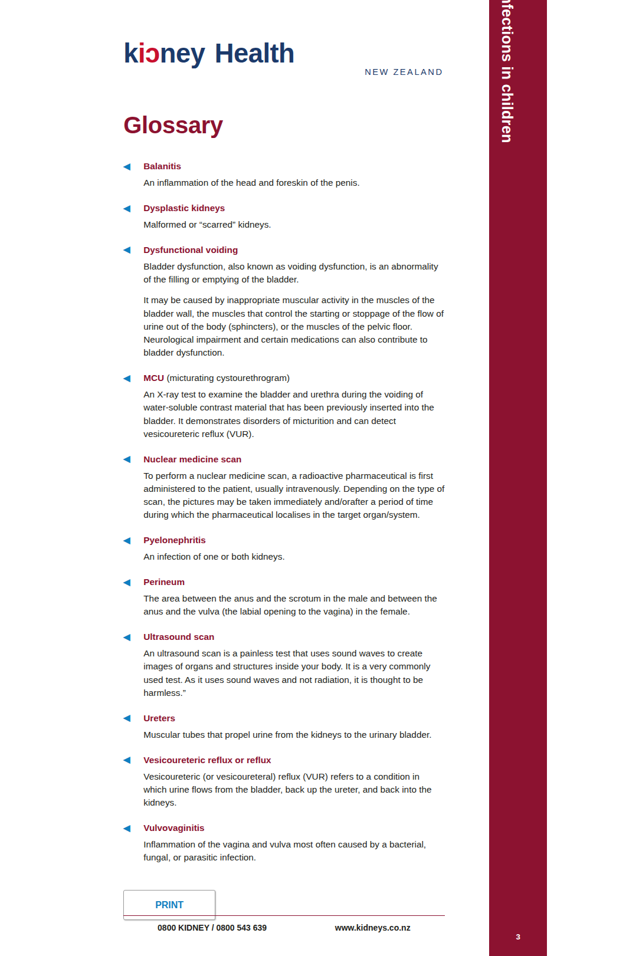Urinary Tract infections in children
3
kiɔ ney Health NEW ZEALAND
Glossary
Balanitis
An inflammation of the head and foreskin of the penis.
Dysplastic kidneys
Malformed or “scarred” kidneys.
Dysfunctional voiding
Bladder dysfunction, also known as voiding dysfunction, is an abnormality of the filling or emptying of the bladder.
It may be caused by inappropriate muscular activity in the muscles of the bladder wall, the muscles that control the starting or stoppage of the flow of urine out of the body (sphincters), or the muscles of the pelvic floor. Neurological impairment and certain medications can also contribute to bladder dysfunction.
MCU (micturating cystourethrogram)
An X-ray test to examine the bladder and urethra during the voiding of water-soluble contrast material that has been previously inserted into the bladder. It demonstrates disorders of micturition and can detect vesicoureteric reflux (VUR).
Nuclear medicine scan
To perform a nuclear medicine scan, a radioactive pharmaceutical is first administered to the patient, usually intravenously. Depending on the type of scan, the pictures may be taken immediately and/orafter a period of time during which the pharmaceutical localises in the target organ/system.
Pyelonephritis
An infection of one or both kidneys.
Perineum
The area between the anus and the scrotum in the male and between the anus and the vulva (the labial opening to the vagina) in the female.
Ultrasound scan
An ultrasound scan is a painless test that uses sound waves to create images of organs and structures inside your body. It is a very commonly used test. As it uses sound waves and not radiation, it is thought to be harmless.”
Ureters
Muscular tubes that propel urine from the kidneys to the urinary bladder.
Vesicoureteric reflux or reflux
Vesicoureteric (or vesicoureteral) reflux (VUR) refers to a condition in which urine flows from the bladder, back up the ureter, and back into the kidneys.
Vulvovaginitis
Inflammation of the vagina and vulva most often caused by a bacterial, fungal, or parasitic infection.
PRINT
0800 KIDNEY / 0800 543 639 www.kidneys.co.nz